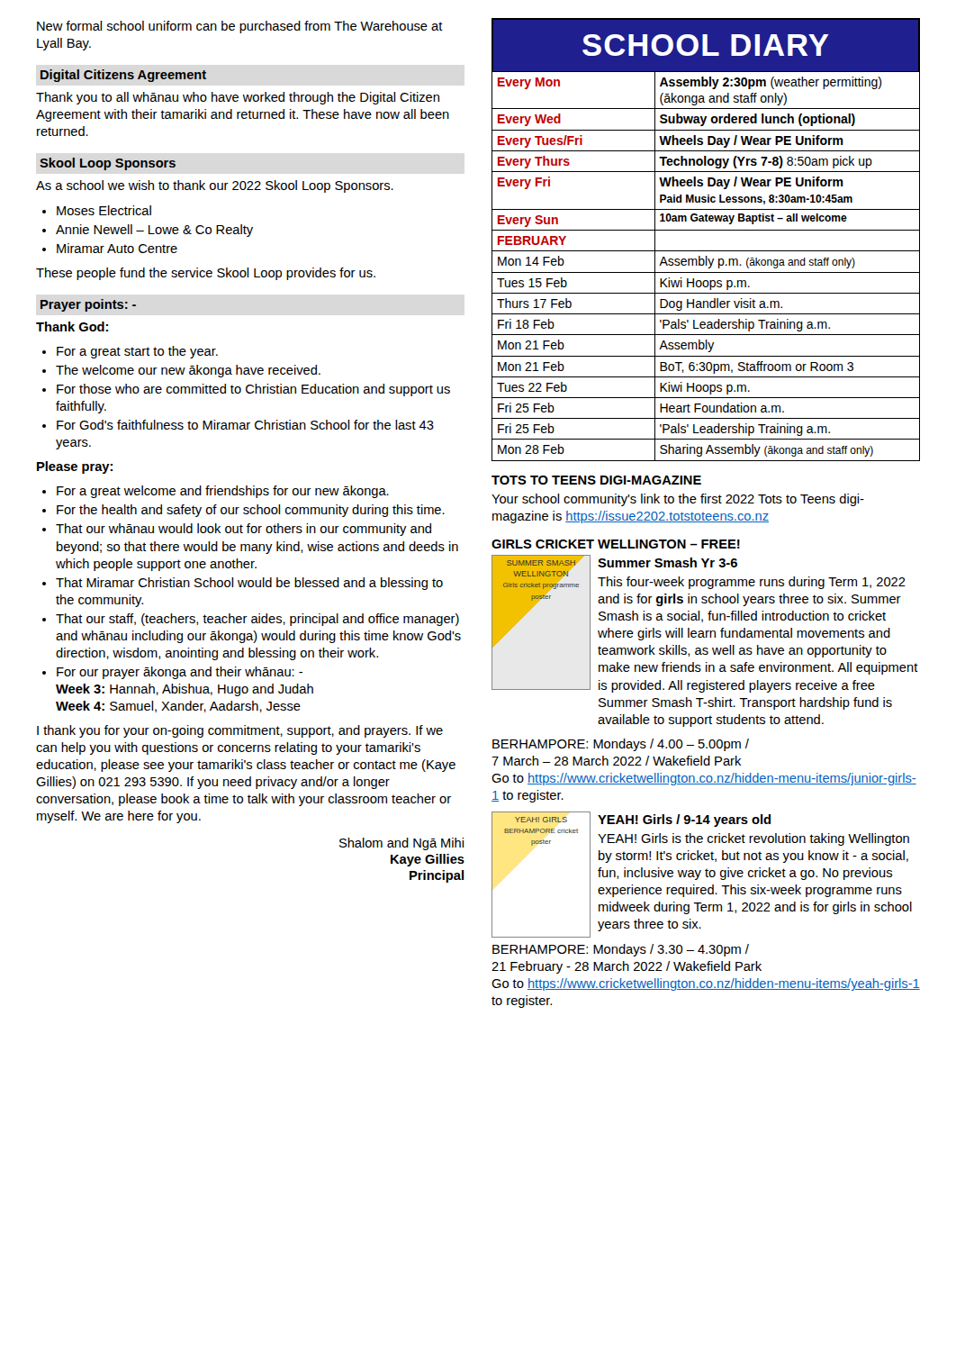New formal school uniform can be purchased from The Warehouse at Lyall Bay.
Digital Citizens Agreement
Thank you to all whānau who have worked through the Digital Citizen Agreement with their tamariki and returned it. These have now all been returned.
Skool Loop Sponsors
As a school we wish to thank our 2022 Skool Loop Sponsors.
Moses Electrical
Annie Newell – Lowe & Co Realty
Miramar Auto Centre
These people fund the service Skool Loop provides for us.
Prayer points: -
Thank God:
For a great start to the year.
The welcome our new ākonga have received.
For those who are committed to Christian Education and support us faithfully.
For God's faithfulness to Miramar Christian School for the last 43 years.
Please pray:
For a great welcome and friendships for our new ākonga.
For the health and safety of our school community during this time.
That our whānau would look out for others in our community and beyond; so that there would be many kind, wise actions and deeds in which people support one another.
That Miramar Christian School would be blessed and a blessing to the community.
That our staff, (teachers, teacher aides, principal and office manager) and whānau including our ākonga) would during this time know God's direction, wisdom, anointing and blessing on their work.
For our prayer ākonga and their whānau: -
Week 3: Hannah, Abishua, Hugo and Judah
Week 4: Samuel, Xander, Aadarsh, Jesse
I thank you for your on-going commitment, support, and prayers. If we can help you with questions or concerns relating to your tamariki's education, please see your tamariki's class teacher or contact me (Kaye Gillies) on 021 293 5390. If you need privacy and/or a longer conversation, please book a time to talk with your classroom teacher or myself. We are here for you.
Shalom and Ngā Mihi
Kaye Gillies
Principal
SCHOOL DIARY
| Every Mon | Assembly 2:30pm (weather permitting) (ākonga and staff only) |
| Every Wed | Subway ordered lunch (optional) |
| Every Tues/Fri | Wheels Day / Wear PE Uniform |
| Every Thurs | Technology (Yrs 7-8) 8:50am pick up |
| Every Fri | Wheels Day / Wear PE Uniform Paid Music Lessons, 8:30am-10:45am |
| Every Sun | 10am Gateway Baptist – all welcome |
| FEBRUARY | |
| Mon 14 Feb | Assembly p.m. (ākonga and staff only) |
| Tues 15 Feb | Kiwi Hoops p.m. |
| Thurs 17 Feb | Dog Handler visit a.m. |
| Fri 18 Feb | 'Pals' Leadership Training a.m. |
| Mon 21 Feb | Assembly |
| Mon 21 Feb | BoT, 6:30pm, Staffroom or Room 3 |
| Tues 22 Feb | Kiwi Hoops p.m. |
| Fri 25 Feb | Heart Foundation a.m. |
| Fri 25 Feb | 'Pals' Leadership Training a.m. |
| Mon 28 Feb | Sharing Assembly (ākonga and staff only) |
TOTS TO TEENS DIGI-MAGAZINE
Your school community's link to the first 2022 Tots to Teens digi-magazine is https://issue2202.totstoteens.co.nz
GIRLS CRICKET WELLINGTON – FREE!
SUMMER SMASH WELLINGTON
Girls cricket programme poster
Summer Smash Yr 3-6
This four-week programme runs during Term 1, 2022 and is for girls in school years three to six. Summer Smash is a social, fun-filled introduction to cricket where girls will learn fundamental movements and teamwork skills, as well as have an opportunity to make new friends in a safe environment. All equipment is provided. All registered players receive a free Summer Smash T-shirt. Transport hardship fund is available to support students to attend.
BERHAMPORE: Mondays / 4.00 – 5.00pm /
7 March – 28 March 2022 / Wakefield Park
Go to https://www.cricketwellington.co.nz/hidden-menu-items/junior-girls-1 to register.
YEAH! GIRLS
BERHAMPORE cricket poster
YEAH! Girls / 9-14 years old
YEAH! Girls is the cricket revolution taking Wellington by storm! It's cricket, but not as you know it - a social, fun, inclusive way to give cricket a go. No previous experience required. This six-week programme runs midweek during Term 1, 2022 and is for girls in school years three to six.
BERHAMPORE: Mondays / 3.30 – 4.30pm /
21 February - 28 March 2022 / Wakefield Park
Go to https://www.cricketwellington.co.nz/hidden-menu-items/yeah-girls-1 to register.